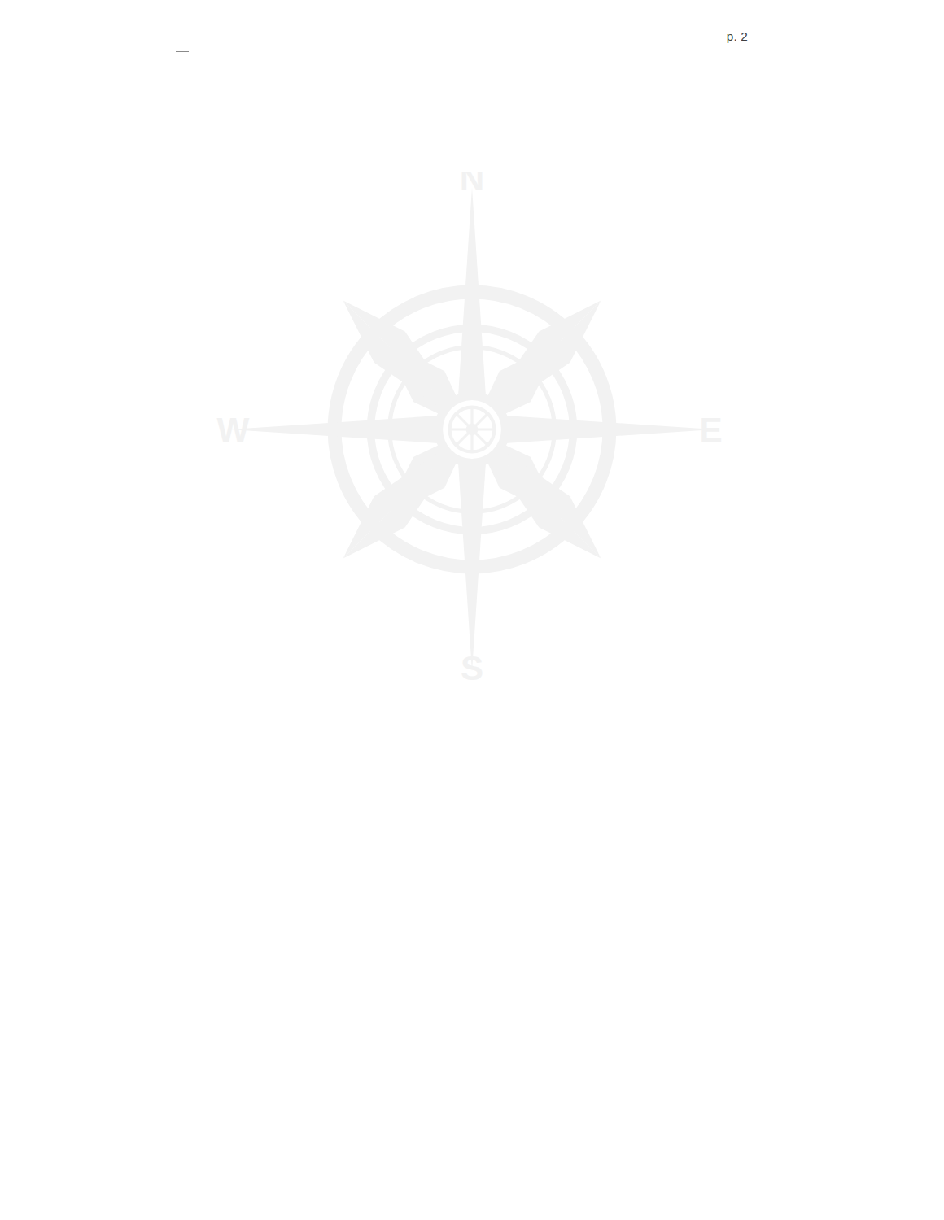p. 2
N S W E